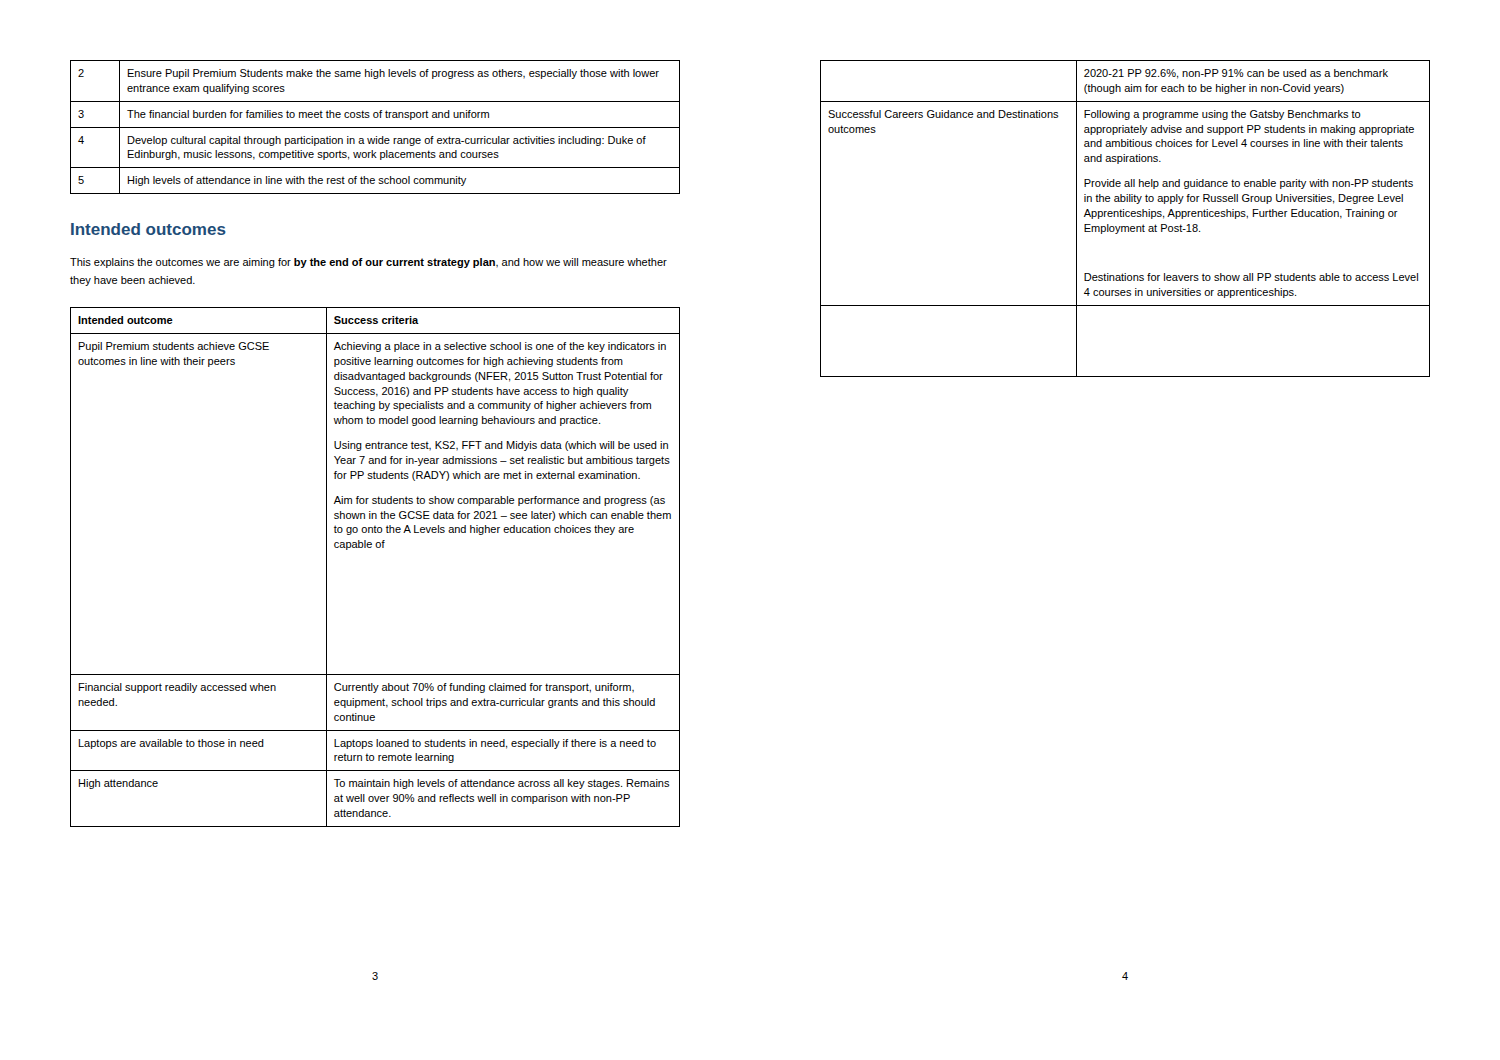| 2 | Ensure Pupil Premium Students make the same high levels of progress as others, especially those with lower entrance exam qualifying scores |
| 3 | The financial burden for families to meet the costs of transport and uniform |
| 4 | Develop cultural capital through participation in a wide range of extra-curricular activities including: Duke of Edinburgh, music lessons, competitive sports, work placements and courses |
| 5 | High levels of attendance in line with the rest of the school community |
Intended outcomes
This explains the outcomes we are aiming for by the end of our current strategy plan, and how we will measure whether they have been achieved.
| Intended outcome | Success criteria |
| --- | --- |
| Pupil Premium students achieve GCSE outcomes in line with their peers | Achieving a place in a selective school is one of the key indicators in positive learning outcomes for high achieving students from disadvantaged backgrounds (NFER, 2015 Sutton Trust Potential for Success, 2016) and PP students have access to high quality teaching by specialists and a community of higher achievers from whom to model good learning behaviours and practice. Using entrance test, KS2, FFT and Midyis data (which will be used in Year 7 and for in-year admissions – set realistic but ambitious targets for PP students (RADY) which are met in external examination. Aim for students to show comparable performance and progress (as shown in the GCSE data for 2021 – see later) which can enable them to go onto the A Levels and higher education choices they are capable of |
| Financial support readily accessed when needed. | Currently about 70% of funding claimed for transport, uniform, equipment, school trips and extra-curricular grants and this should continue |
| Laptops are available to those in need | Laptops loaned to students in need, especially if there is a need to return to remote learning |
| High attendance | To maintain high levels of attendance across all key stages. Remains at well over 90% and reflects well in comparison with non-PP attendance. |
3
| | 2020-21 PP 92.6%, non-PP 91% can be used as a benchmark (though aim for each to be higher in non-Covid years) |
| Successful Careers Guidance and Destinations outcomes | Following a programme using the Gatsby Benchmarks to appropriately advise and support PP students in making appropriate and ambitious choices for Level 4 courses in line with their talents and aspirations. Provide all help and guidance to enable parity with non-PP students in the ability to apply for Russell Group Universities, Degree Level Apprenticeships, Apprenticeships, Further Education, Training or Employment at Post-18. Destinations for leavers to show all PP students able to access Level 4 courses in universities or apprenticeships. |
4